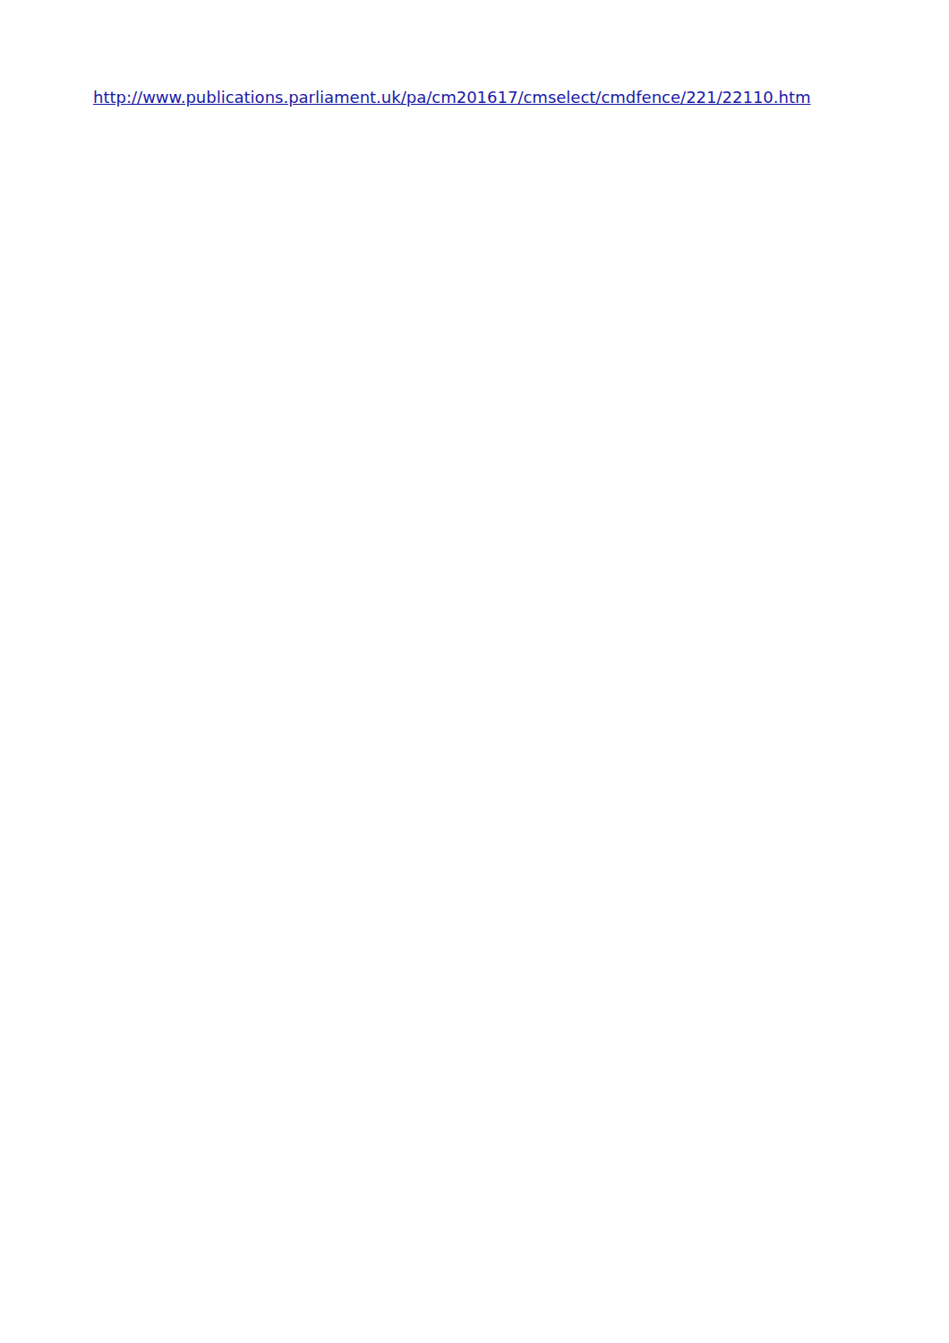http://www.publications.parliament.uk/pa/cm201617/cmselect/cmdfence/221/22110.htm